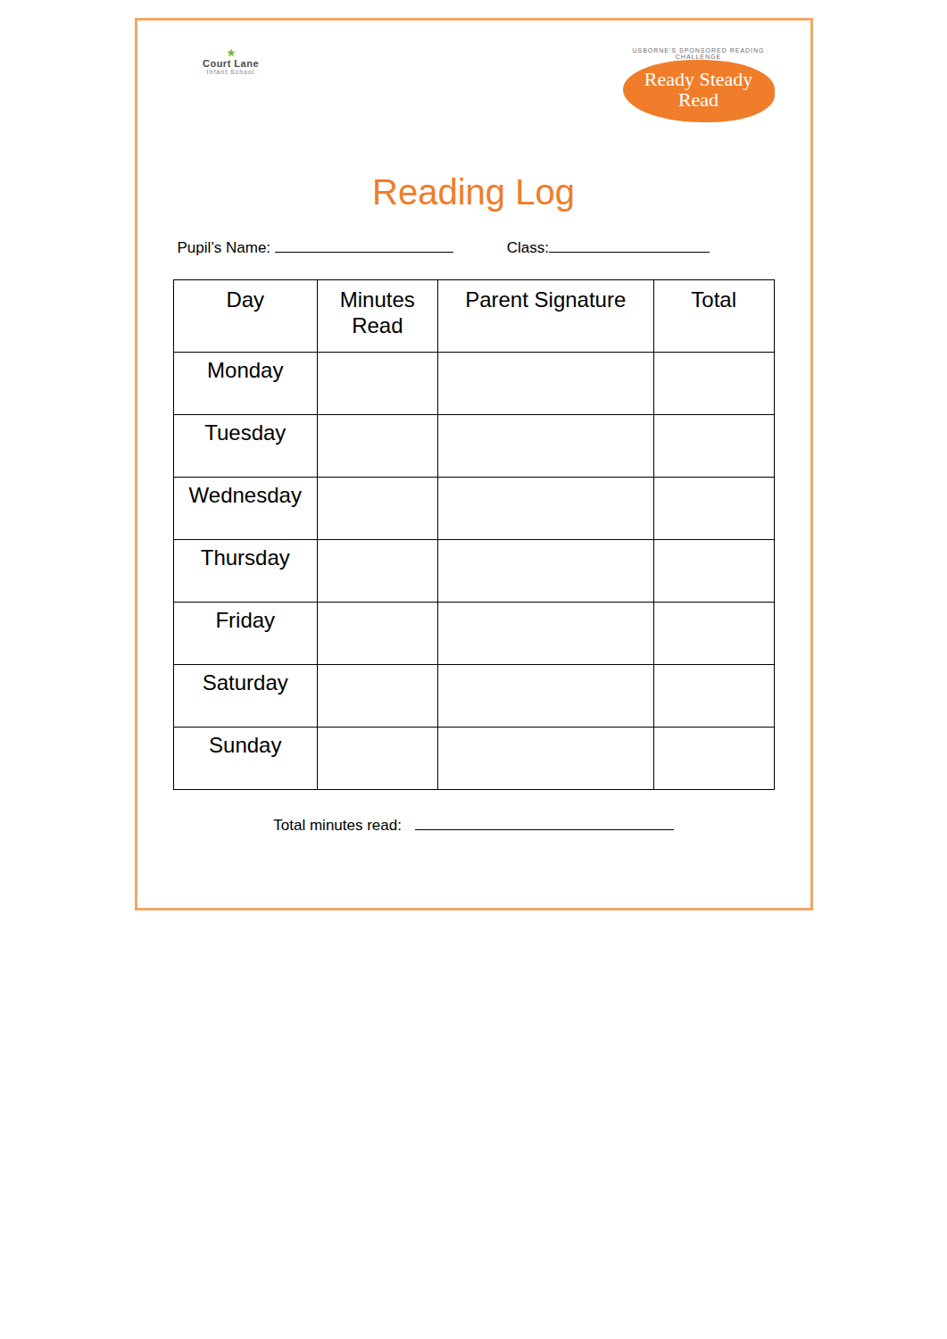★
Court Lane
Infant School
Usborne's Sponsored Reading Challenge
Ready Steady
Read
Reading Log
Pupil’s Name:
Class:
| Day | Minutes Read | Parent Signature | Total |
| --- | --- | --- | --- |
| Monday | | | |
| Tuesday | | | |
| Wednesday | | | |
| Thursday | | | |
| Friday | | | |
| Saturday | | | |
| Sunday | | | |
Total minutes read: